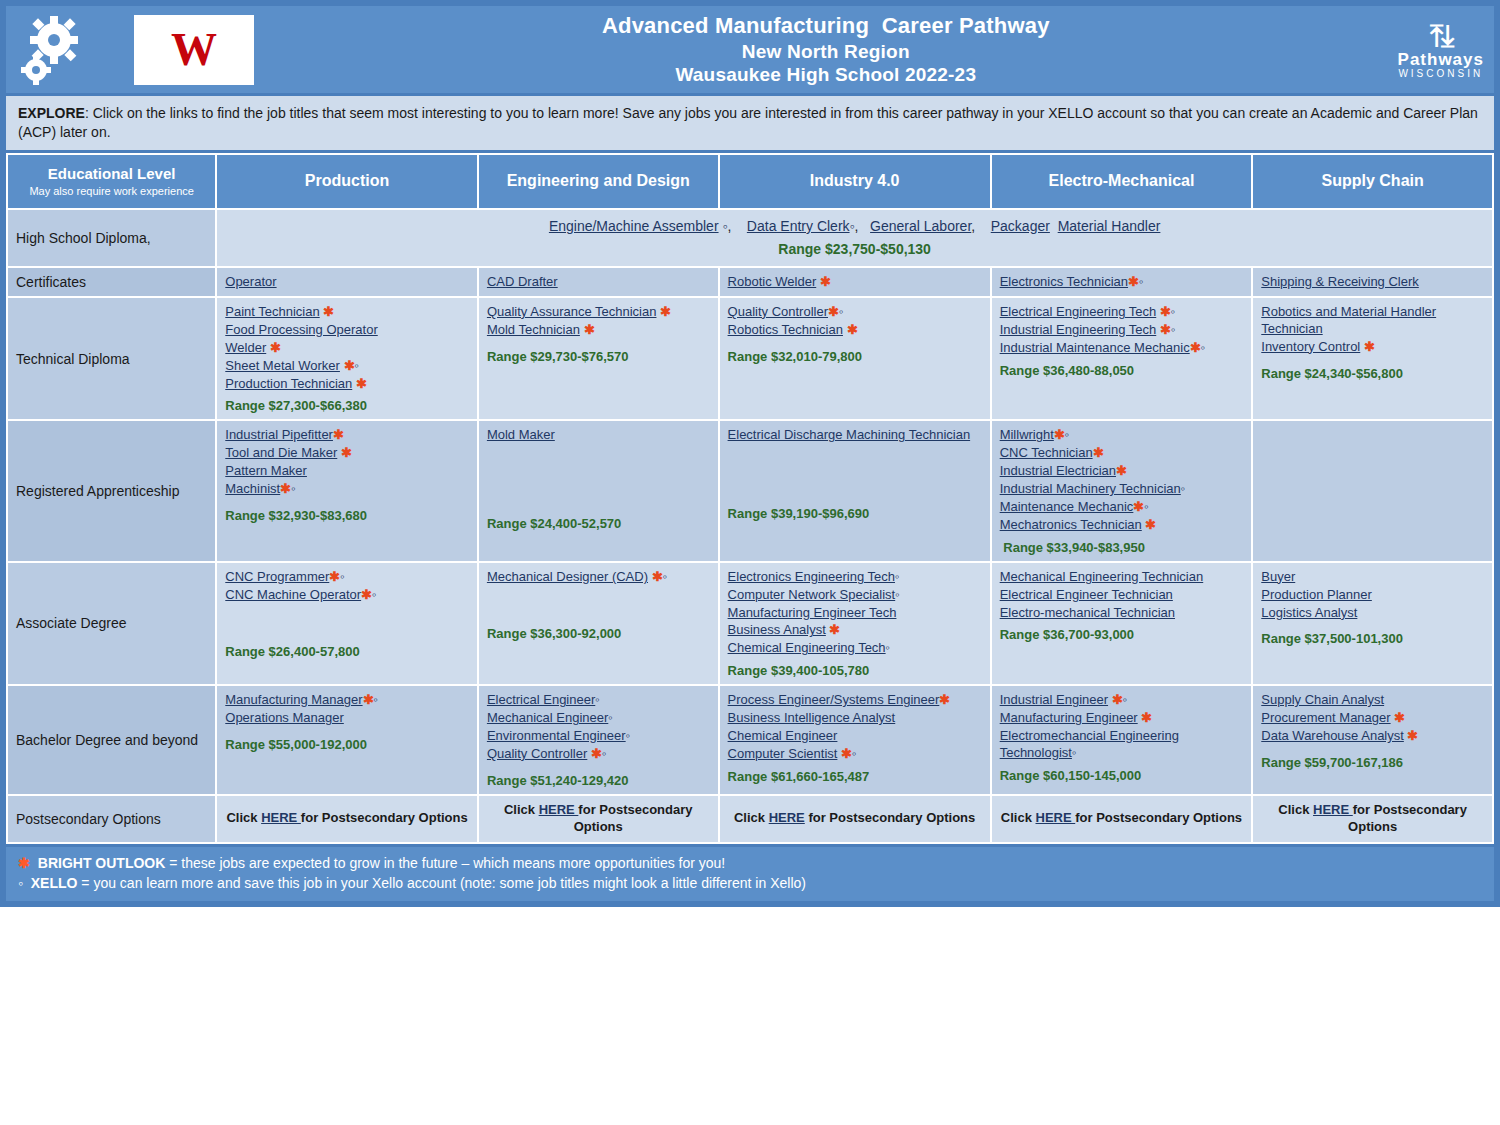W
Advanced Manufacturing Career Pathway New North Region Wausaukee High School 2022-23
⤒⤓
Pathways
WISCONSIN
EXPLORE: Click on the links to find the job titles that seem most interesting to you to learn more! Save any jobs you are interested in from this career pathway in your XELLO account so that you can create an Academic and Career Plan (ACP) later on.
| Educational Level May also require work experience | Production | Engineering and Design | Industry 4.0 | Electro-Mechanical | Supply Chain |
| --- | --- | --- | --- | --- | --- |
| High School Diploma, | Engine/Machine Assembler ◦ , Data Entry Clerk ◦ , General Laborer , Packager Material Handler Range $23,750-$50,130 |
| Certificates | Operator | CAD Drafter | Robotic Welder ✱ | Electronics Technician ✱ ◦ | Shipping & Receiving Clerk |
| Technical Diploma | Paint Technician ✱ Food Processing Operator Welder ✱ Sheet Metal Worker ✱ ◦ Production Technician ✱ Range $27,300-$66,380 | Quality Assurance Technician ✱ Mold Technician ✱ Range $29,730-$76,570 | Quality Controller ✱ ◦ Robotics Technician ✱ Range $32,010-79,800 | Electrical Engineering Tech ✱ ◦ Industrial Engineering Tech ✱ ◦ Industrial Maintenance Mechanic ✱ ◦ Range $36,480-88,050 | Robotics and Material Handler Technician Inventory Control ✱ Range $24,340-$56,800 |
| Registered Apprenticeship | Industrial Pipefitter ✱ Tool and Die Maker ✱ Pattern Maker Machinist ✱ ◦ Range $32,930-$83,680 | Mold Maker Range $24,400-52,570 | Electrical Discharge Machining Technician Range $39,190-$96,690 | Millwright ✱ ◦ CNC Technician ✱ Industrial Electrician ✱ Industrial Machinery Technician ◦ Maintenance Mechanic ✱ ◦ Mechatronics Technician ✱ Range $33,940-$83,950 | |
| Associate Degree | CNC Programmer ✱ ◦ CNC Machine Operator ✱ ◦ Range $26,400-57,800 | Mechanical Designer (CAD) ✱ ◦ Range $36,300-92,000 | Electronics Engineering Tech ◦ Computer Network Specialist ◦ Manufacturing Engineer Tech Business Analyst ✱ Chemical Engineering Tech ◦ Range $39,400-105,780 | Mechanical Engineering Technician Electrical Engineer Technician Electro-mechanical Technician Range $36,700-93,000 | Buyer Production Planner Logistics Analyst Range $37,500-101,300 |
| Bachelor Degree and beyond | Manufacturing Manager ✱ ◦ Operations Manager Range $55,000-192,000 | Electrical Engineer ◦ Mechanical Engineer ◦ Environmental Engineer ◦ Quality Controller ✱ ◦ Range $51,240-129,420 | Process Engineer/Systems Engineer ✱ Business Intelligence Analyst Chemical Engineer Computer Scientist ✱ ◦ Range $61,660-165,487 | Industrial Engineer ✱ ◦ Manufacturing Engineer ✱ Electromechancial Engineering Technologist ◦ Range $60,150-145,000 | Supply Chain Analyst Procurement Manager ✱ Data Warehouse Analyst ✱ Range $59,700-167,186 |
| Postsecondary Options | Click HERE for Postsecondary Options | Click HERE for Postsecondary Options | Click HERE for Postsecondary Options | Click HERE for Postsecondary Options | Click HERE for Postsecondary Options |
✱ BRIGHT OUTLOOK = these jobs are expected to grow in the future – which means more opportunities for you!
◦ XELLO = you can learn more and save this job in your Xello account (note: some job titles might look a little different in Xello)